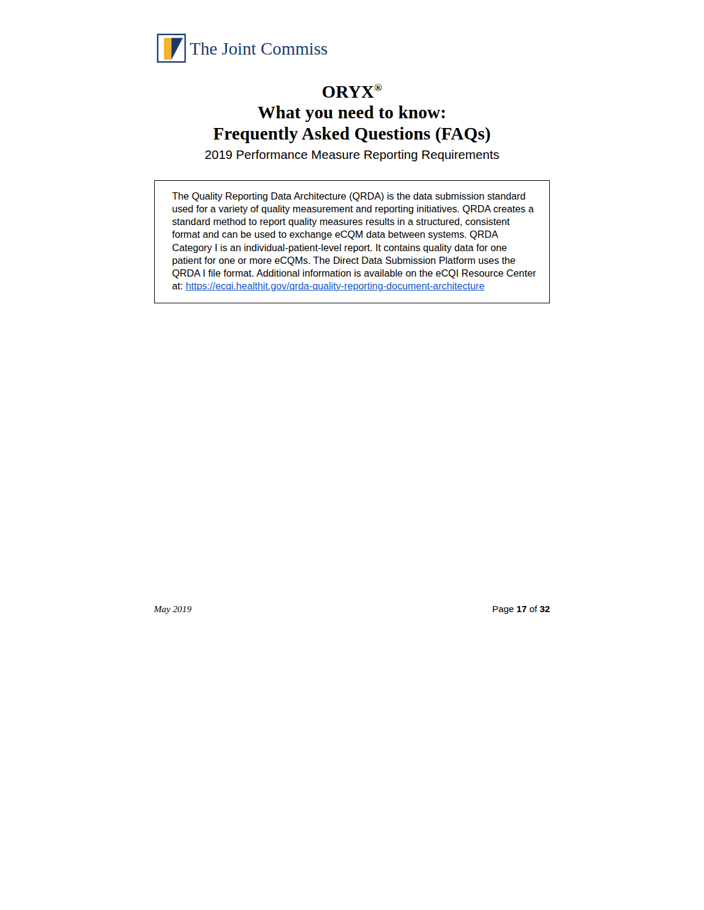ORYX®
What you need to know:
Frequently Asked Questions (FAQs)
2019 Performance Measure Reporting Requirements
The Quality Reporting Data Architecture (QRDA) is the data submission standard used for a variety of quality measurement and reporting initiatives. QRDA creates a standard method to report quality measures results in a structured, consistent format and can be used to exchange eCQM data between systems. QRDA Category I is an individual-patient-level report. It contains quality data for one patient for one or more eCQMs. The Direct Data Submission Platform uses the QRDA I file format. Additional information is available on the eCQI Resource Center at: https://ecqi.healthit.gov/qrda-quality-reporting-document-architecture
May 2019
Page 17 of 32